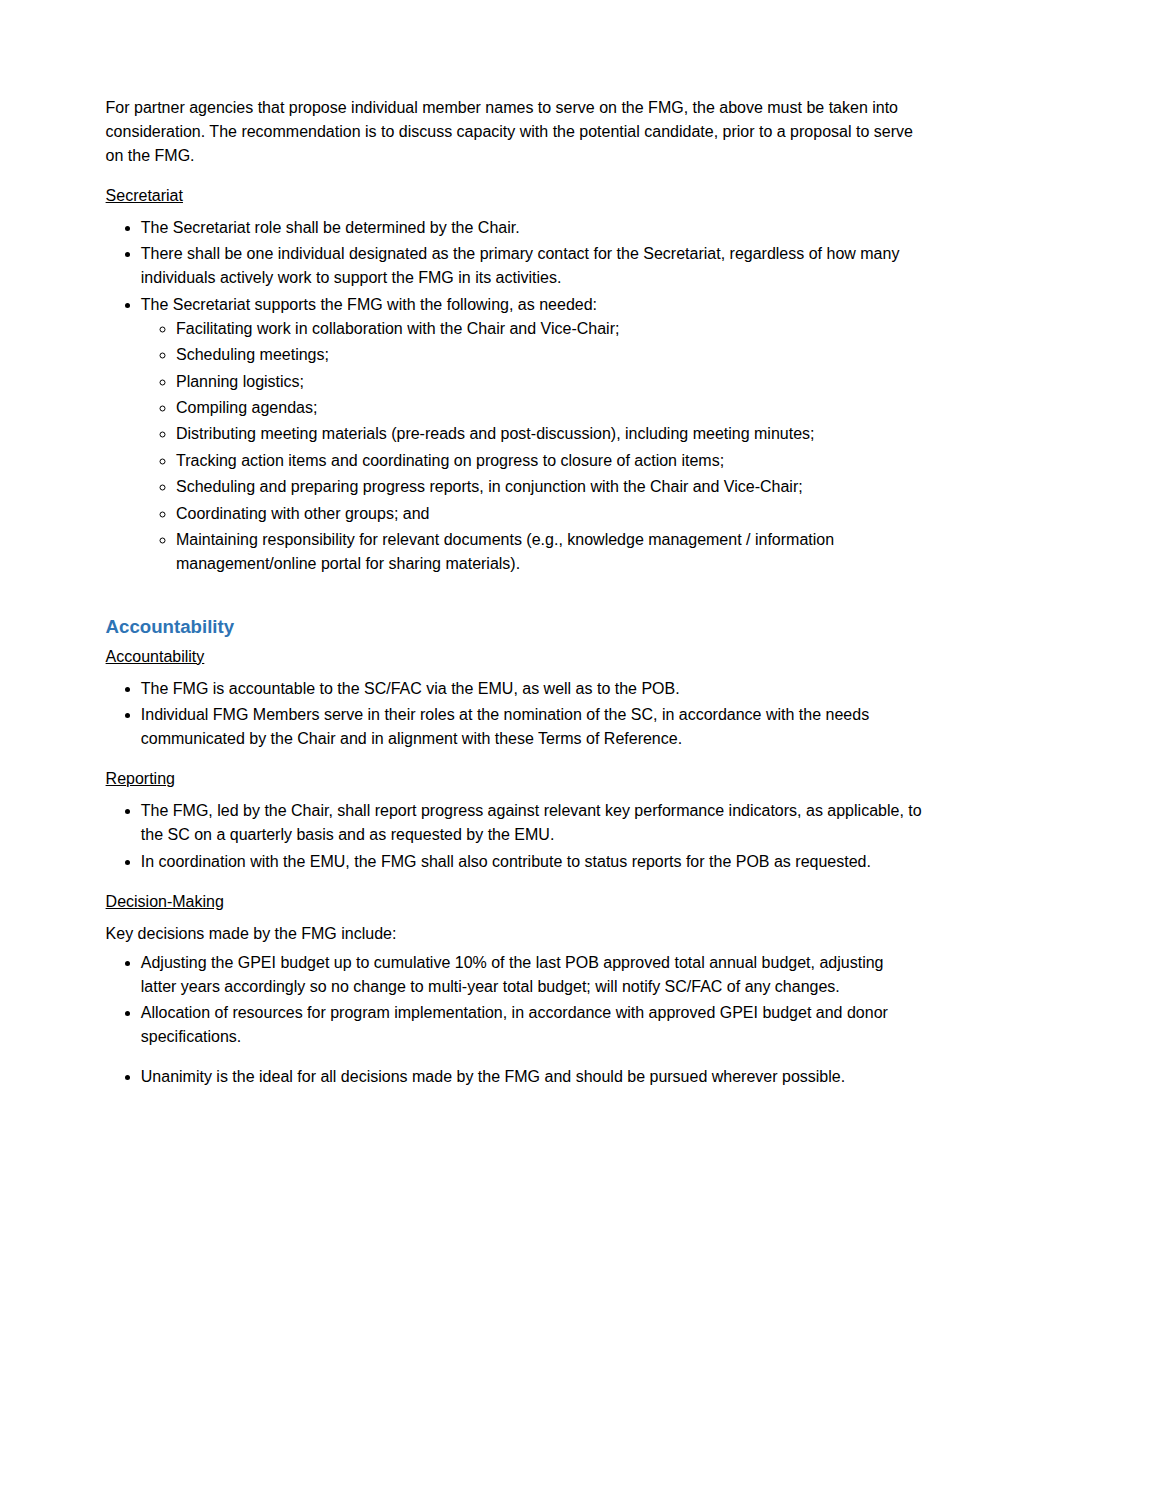For partner agencies that propose individual member names to serve on the FMG, the above must be taken into consideration. The recommendation is to discuss capacity with the potential candidate, prior to a proposal to serve on the FMG.
Secretariat
The Secretariat role shall be determined by the Chair.
There shall be one individual designated as the primary contact for the Secretariat, regardless of how many individuals actively work to support the FMG in its activities.
The Secretariat supports the FMG with the following, as needed:
Facilitating work in collaboration with the Chair and Vice-Chair;
Scheduling meetings;
Planning logistics;
Compiling agendas;
Distributing meeting materials (pre-reads and post-discussion), including meeting minutes;
Tracking action items and coordinating on progress to closure of action items;
Scheduling and preparing progress reports, in conjunction with the Chair and Vice-Chair;
Coordinating with other groups; and
Maintaining responsibility for relevant documents (e.g., knowledge management / information management/online portal for sharing materials).
Accountability
Accountability
The FMG is accountable to the SC/FAC via the EMU, as well as to the POB.
Individual FMG Members serve in their roles at the nomination of the SC, in accordance with the needs communicated by the Chair and in alignment with these Terms of Reference.
Reporting
The FMG, led by the Chair, shall report progress against relevant key performance indicators, as applicable, to the SC on a quarterly basis and as requested by the EMU.
In coordination with the EMU, the FMG shall also contribute to status reports for the POB as requested.
Decision-Making
Key decisions made by the FMG include:
Adjusting the GPEI budget up to cumulative 10% of the last POB approved total annual budget, adjusting latter years accordingly so no change to multi-year total budget; will notify SC/FAC of any changes.
Allocation of resources for program implementation, in accordance with approved GPEI budget and donor specifications.
Unanimity is the ideal for all decisions made by the FMG and should be pursued wherever possible.